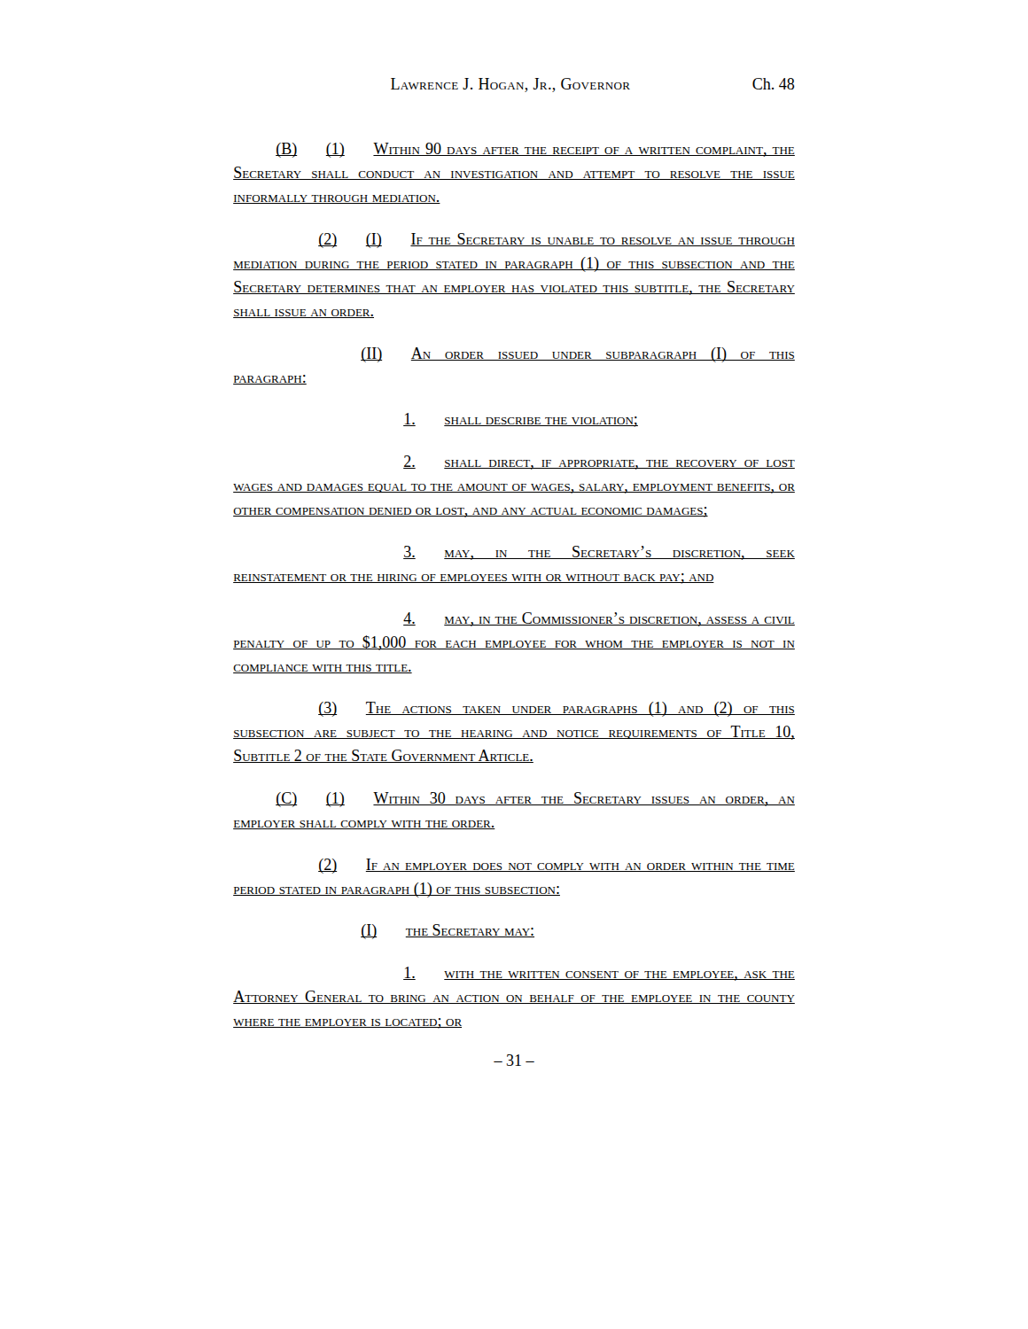Lawrence J. Hogan, Jr., Governor
Ch. 48
(B) (1) Within 90 days after the receipt of a written complaint, the Secretary shall conduct an investigation and attempt to resolve the issue informally through mediation.
(2) (I) If the Secretary is unable to resolve an issue through mediation during the period stated in paragraph (1) of this subsection and the Secretary determines that an employer has violated this subtitle, the Secretary shall issue an order.
(II) An order issued under subparagraph (I) of this paragraph:
1. shall describe the violation;
2. shall direct, if appropriate, the recovery of lost wages and damages equal to the amount of wages, salary, employment benefits, or other compensation denied or lost, and any actual economic damages;
3. may, in the Secretary’s discretion, seek reinstatement or the hiring of employees with or without back pay; and
4. may, in the Commissioner’s discretion, assess a civil penalty of up to $1,000 for each employee for whom the employer is not in compliance with this title.
(3) The actions taken under paragraphs (1) and (2) of this subsection are subject to the hearing and notice requirements of Title 10, Subtitle 2 of the State Government Article.
(C) (1) Within 30 days after the Secretary issues an order, an employer shall comply with the order.
(2) If an employer does not comply with an order within the time period stated in paragraph (1) of this subsection:
(I) the Secretary may:
1. with the written consent of the employee, ask the Attorney General to bring an action on behalf of the employee in the county where the employer is located; or
– 31 –